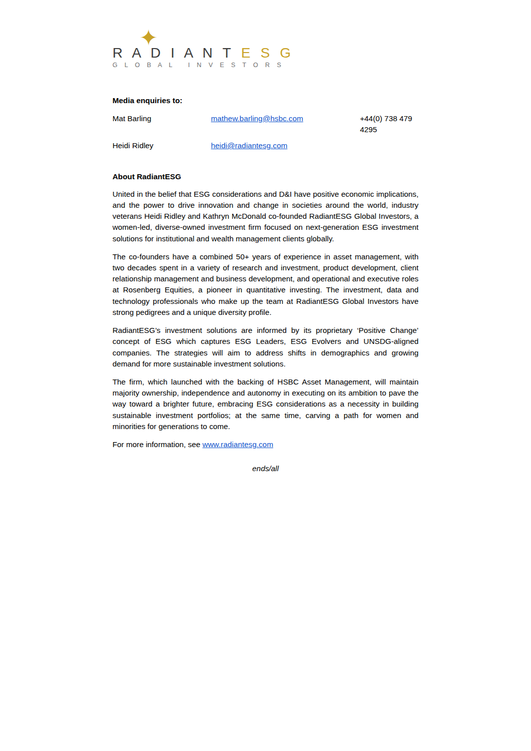✦
R A D I A N T E S G
G L O B A L I N V E S T O R S
Media enquiries to:
| Mat Barling | mathew.barling@hsbc.com | +44(0) 738 479 4295 |
| Heidi Ridley | heidi@radiantesg.com | |
About RadiantESG
United in the belief that ESG considerations and D&I have positive economic implications, and the power to drive innovation and change in societies around the world, industry veterans Heidi Ridley and Kathryn McDonald co-founded RadiantESG Global Investors, a women-led, diverse-owned investment firm focused on next-generation ESG investment solutions for institutional and wealth management clients globally.
The co-founders have a combined 50+ years of experience in asset management, with two decades spent in a variety of research and investment, product development, client relationship management and business development, and operational and executive roles at Rosenberg Equities, a pioneer in quantitative investing. The investment, data and technology professionals who make up the team at RadiantESG Global Investors have strong pedigrees and a unique diversity profile.
RadiantESG’s investment solutions are informed by its proprietary ‘Positive Change’ concept of ESG which captures ESG Leaders, ESG Evolvers and UNSDG-aligned companies. The strategies will aim to address shifts in demographics and growing demand for more sustainable investment solutions.
The firm, which launched with the backing of HSBC Asset Management, will maintain majority ownership, independence and autonomy in executing on its ambition to pave the way toward a brighter future, embracing ESG considerations as a necessity in building sustainable investment portfolios; at the same time, carving a path for women and minorities for generations to come.
For more information, see www.radiantesg.com
ends/all